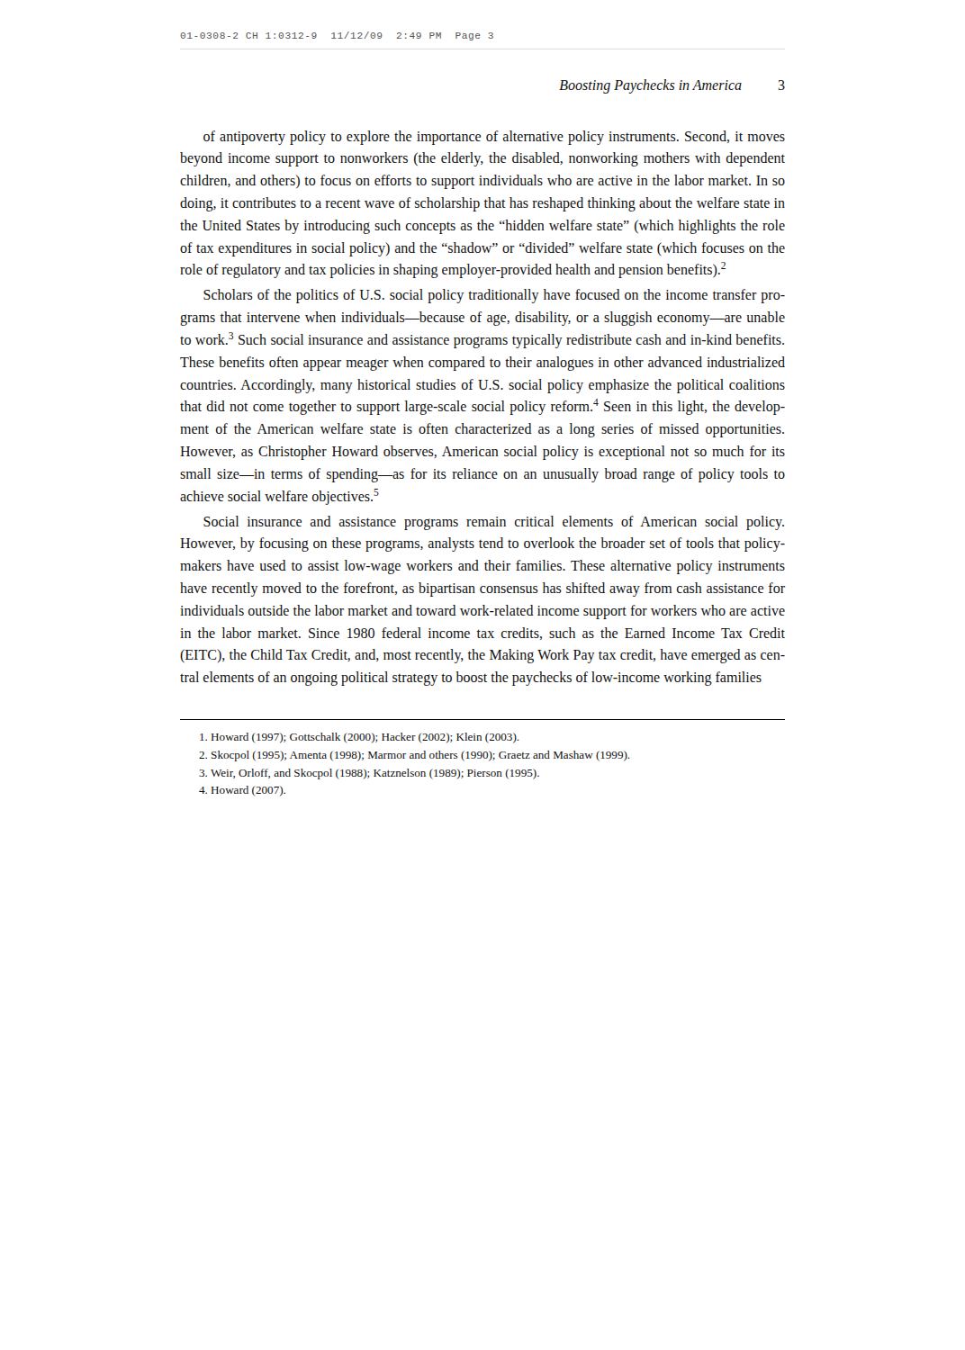01-0308-2 CH 1:0312-9 11/12/09 2:49 PM Page 3
Boosting Paychecks in America 3
of antipoverty policy to explore the importance of alternative policy instruments. Second, it moves beyond income support to nonworkers (the elderly, the disabled, nonworking mothers with dependent children, and others) to focus on efforts to support individuals who are active in the labor market. In so doing, it contributes to a recent wave of scholarship that has reshaped thinking about the welfare state in the United States by introducing such concepts as the “hidden welfare state” (which highlights the role of tax expenditures in social policy) and the “shadow” or “divided” welfare state (which focuses on the role of regulatory and tax policies in shaping employer-provided health and pension benefits).2
Scholars of the politics of U.S. social policy traditionally have focused on the income transfer programs that intervene when individuals—because of age, disability, or a sluggish economy—are unable to work.3 Such social insurance and assistance programs typically redistribute cash and in-kind benefits. These benefits often appear meager when compared to their analogues in other advanced industrialized countries. Accordingly, many historical studies of U.S. social policy emphasize the political coalitions that did not come together to support large-scale social policy reform.4 Seen in this light, the development of the American welfare state is often characterized as a long series of missed opportunities. However, as Christopher Howard observes, American social policy is exceptional not so much for its small size—in terms of spending—as for its reliance on an unusually broad range of policy tools to achieve social welfare objectives.5
Social insurance and assistance programs remain critical elements of American social policy. However, by focusing on these programs, analysts tend to overlook the broader set of tools that policymakers have used to assist low-wage workers and their families. These alternative policy instruments have recently moved to the forefront, as bipartisan consensus has shifted away from cash assistance for individuals outside the labor market and toward work-related income support for workers who are active in the labor market. Since 1980 federal income tax credits, such as the Earned Income Tax Credit (EITC), the Child Tax Credit, and, most recently, the Making Work Pay tax credit, have emerged as central elements of an ongoing political strategy to boost the paychecks of low-income working families
Howard (1997); Gottschalk (2000); Hacker (2002); Klein (2003).
Skocpol (1995); Amenta (1998); Marmor and others (1990); Graetz and Mashaw (1999).
Weir, Orloff, and Skocpol (1988); Katznelson (1989); Pierson (1995).
Howard (2007).